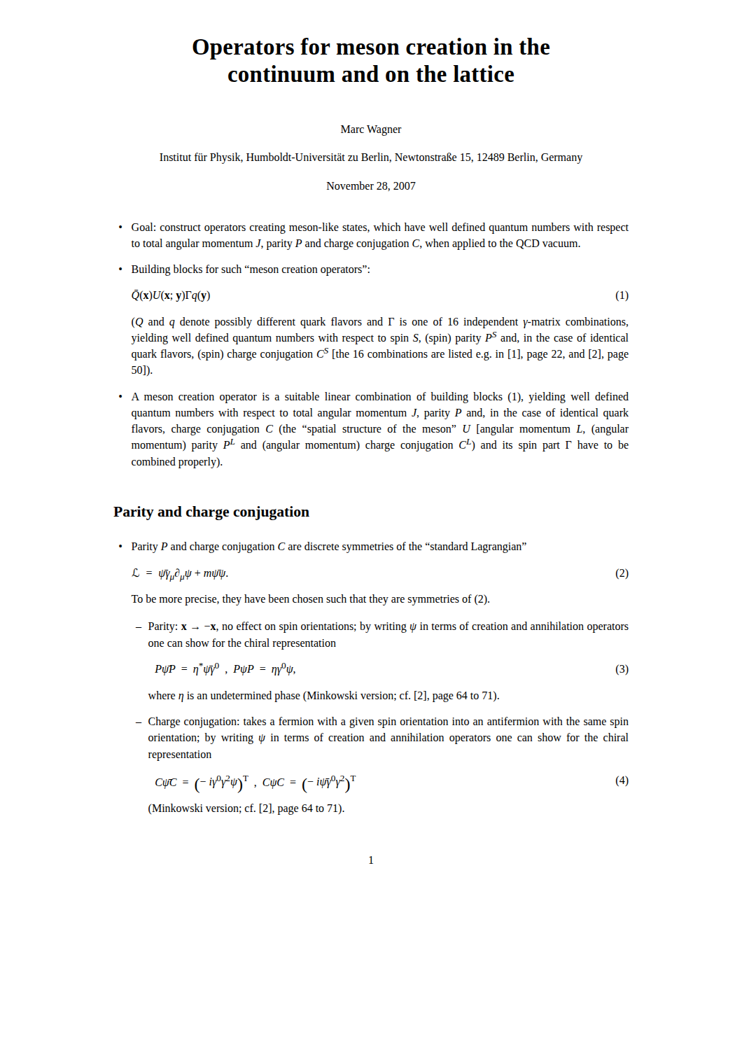Operators for meson creation in the
continuum and on the lattice
Marc Wagner
Institut für Physik, Humboldt-Universität zu Berlin, Newtonstraße 15, 12489 Berlin, Germany
November 28, 2007
Goal: construct operators creating meson-like states, which have well defined quantum numbers with respect to total angular momentum J, parity P and charge conjugation C, when applied to the QCD vacuum.
Building blocks for such “meson creation operators”:
Q̄(x)U(x; y)Γq(y)
(1)
(Q and q denote possibly different quark flavors and Γ is one of 16 independent γ-matrix combinations, yielding well defined quantum numbers with respect to spin S, (spin) parity PS and, in the case of identical quark flavors, (spin) charge conjugation CS [the 16 combinations are listed e.g. in [1], page 22, and [2], page 50]).
A meson creation operator is a suitable linear combination of building blocks (1), yielding well defined quantum numbers with respect to total angular momentum J, parity P and, in the case of identical quark flavors, charge conjugation C (the “spatial structure of the meson” U [angular momentum L, (angular momentum) parity PL and (angular momentum) charge conjugation CL) and its spin part Γ have to be combined properly).
Parity and charge conjugation
Parity P and charge conjugation C are discrete symmetries of the “standard Lagrangian”
ℒ = ψ̄γμ∂μψ + mψ̄ψ.
(2)
To be more precise, they have been chosen such that they are symmetries of (2).
Parity: x → −x, no effect on spin orientations; by writing ψ in terms of creation and annihilation operators one can show for the chiral representation
Pψ̄P = η*ψ̄γ0 , PψP = ηγ0ψ,
(3)
where η is an undetermined phase (Minkowski version; cf. [2], page 64 to 71).
Charge conjugation: takes a fermion with a given spin orientation into an antifermion with the same spin orientation; by writing ψ in terms of creation and annihilation operators one can show for the chiral representation
Cψ̄C = (− iγ0γ2ψ) T , CψC = (− iψ̄γ0γ2) T
(4)
(Minkowski version; cf. [2], page 64 to 71).
1